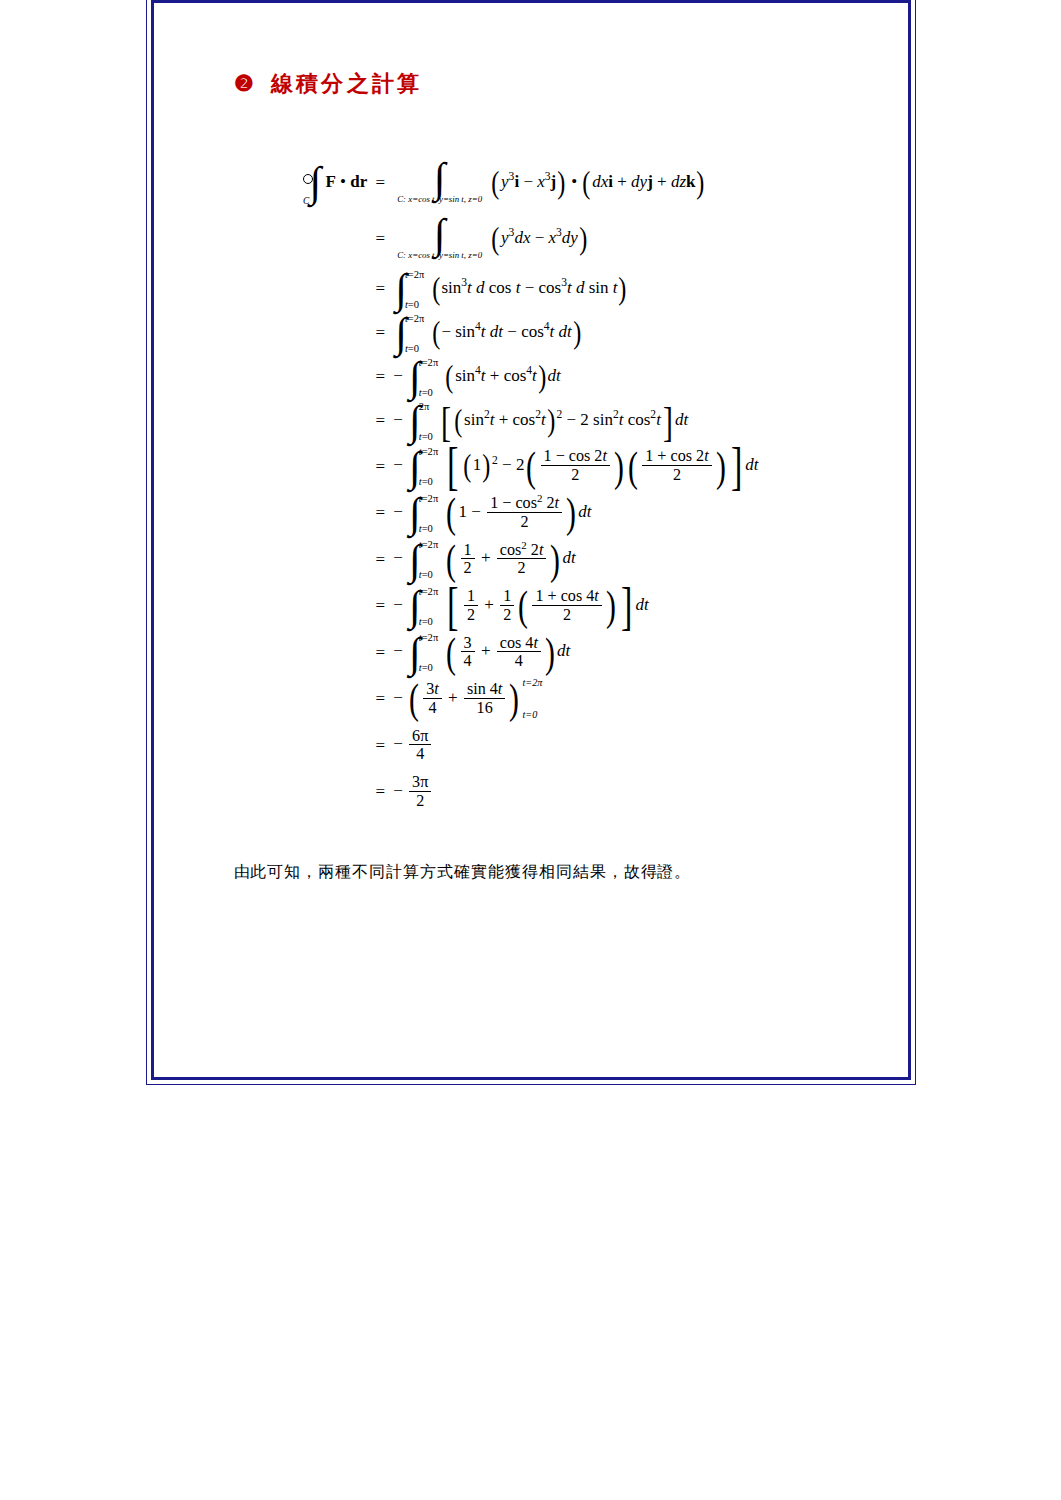❷線積分之計算
| ∫ C F • d r | = | ∫ C: x=cos t, y=sin t, z=0 ( y 3 i − x 3 j ) • ( dx i + dy j + dz k ) |
| | = | ∫ C: x=cos t, y=sin t, z=0 ( y 3 dx − x 3 dy ) |
| | = | ∫ t =2π t =0 ( sin 3 t d cos t − cos 3 t d sin t ) |
| | = | ∫ t =2π t =0 ( − sin 4 t dt − cos 4 t dt ) |
| | = | − ∫ t =2π t =0 ( sin 4 t + cos 4 t ) dt |
| | = | − ∫ 2π t =0 [ ( sin 2 t + cos 2 t ) 2 − 2 sin 2 t cos 2 t ] dt |
| | = | − ∫ t =2π t =0 [ ( 1 ) 2 − 2 ( 1 − cos 2 t 2 ) ( 1 + cos 2 t 2 ) ] dt |
| | = | − ∫ t =2π t =0 ( 1 − 1 − cos 2 2 t 2 ) dt |
| | = | − ∫ t =2π t =0 ( 1 2 + cos 2 2 t 2 ) dt |
| | = | − ∫ t =2π t =0 [ 1 2 + 1 2 ( 1 + cos 4 t 2 ) ] dt |
| | = | − ∫ t =2π t =0 ( 3 4 + cos 4 t 4 ) dt |
| | = | − ( 3 t 4 + sin 4 t 16 ) t =2π t =0 |
| | = | − 6π 4 |
| | = | − 3π 2 |
由此可知，兩種不同計算方式確實能獲得相同結果，故得證。